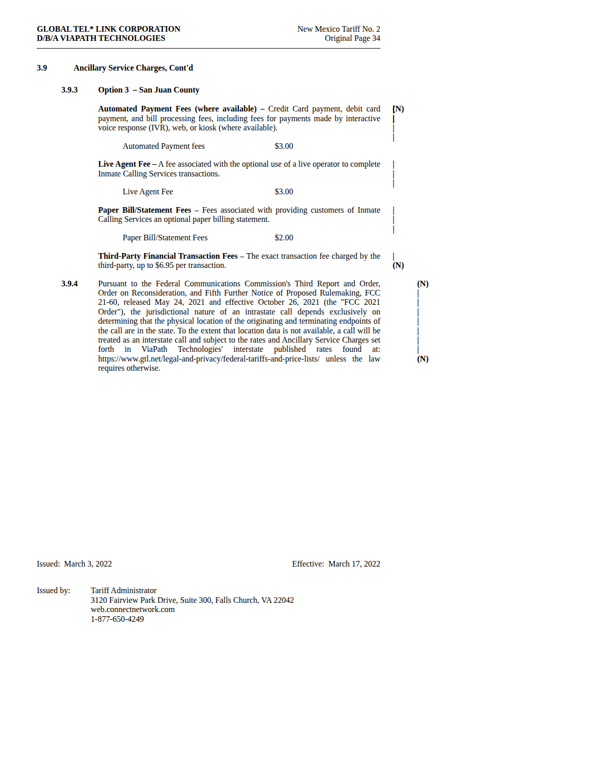GLOBAL TEL* LINK CORPORATION
D/B/A VIAPATH TECHNOLOGIES
New Mexico Tariff No. 2
Original Page 34
3.9 Ancillary Service Charges, Cont'd
3.9.3 Option 3 – San Juan County
(N)
|
|
| Automated Payment Fees (where available) – Credit Card payment, debit card payment, and bill processing fees, including fees for payments made by interactive voice response (IVR), web, or kiosk (where available).
|
| Automated Payment fees $3.00
|
|
| Live Agent Fee – A fee associated with the optional use of a live operator to complete Inmate Calling Services transactions.
|
| Live Agent Fee $3.00
|
|
| Paper Bill/Statement Fees – Fees associated with providing customers of Inmate Calling Services an optional paper billing statement.
|
| Paper Bill/Statement Fees $2.00
|
(N) Third-Party Financial Transaction Fees – The exact transaction fee charged by the third-party, up to $6.95 per transaction.
(N)
|
|
|
|
|
|
|
(N) 3.9.4 Pursuant to the Federal Communications Commission's Third Report and Order, Order on Reconsideration, and Fifth Further Notice of Proposed Rulemaking, FCC 21-60, released May 24, 2021 and effective October 26, 2021 (the "FCC 2021 Order"), the jurisdictional nature of an intrastate call depends exclusively on determining that the physical location of the originating and terminating endpoints of the call are in the state. To the extent that location data is not available, a call will be treated as an interstate call and subject to the rates and Ancillary Service Charges set forth in ViaPath Technologies' interstate published rates found at: https://www.gtl.net/legal-and-privacy/federal-tariffs-and-price-lists/ unless the law requires otherwise.
Issued: March 3, 2022 Effective: March 17, 2022
Issued by: Tariff Administrator
3120 Fairview Park Drive, Suite 300, Falls Church, VA 22042
web.connectnetwork.com
1-877-650-4249